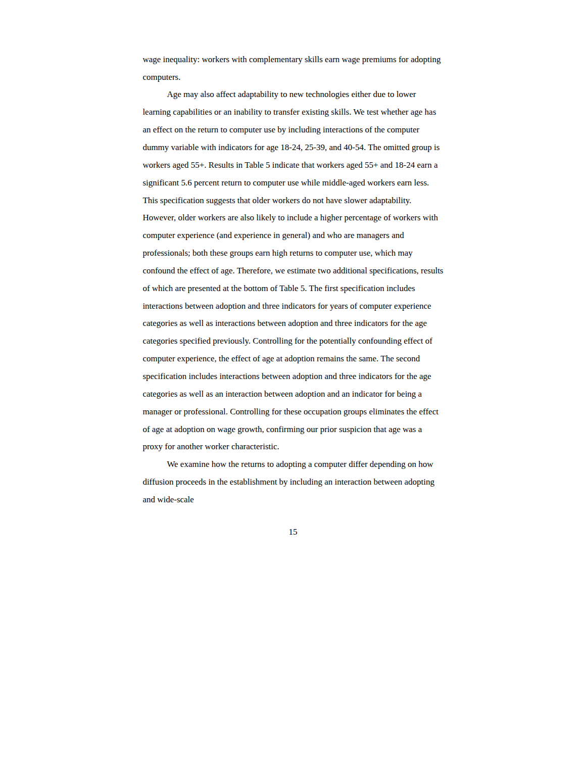wage inequality: workers with complementary skills earn wage premiums for adopting computers.
Age may also affect adaptability to new technologies either due to lower learning capabilities or an inability to transfer existing skills. We test whether age has an effect on the return to computer use by including interactions of the computer dummy variable with indicators for age 18-24, 25-39, and 40-54. The omitted group is workers aged 55+. Results in Table 5 indicate that workers aged 55+ and 18-24 earn a significant 5.6 percent return to computer use while middle-aged workers earn less. This specification suggests that older workers do not have slower adaptability. However, older workers are also likely to include a higher percentage of workers with computer experience (and experience in general) and who are managers and professionals; both these groups earn high returns to computer use, which may confound the effect of age. Therefore, we estimate two additional specifications, results of which are presented at the bottom of Table 5. The first specification includes interactions between adoption and three indicators for years of computer experience categories as well as interactions between adoption and three indicators for the age categories specified previously. Controlling for the potentially confounding effect of computer experience, the effect of age at adoption remains the same. The second specification includes interactions between adoption and three indicators for the age categories as well as an interaction between adoption and an indicator for being a manager or professional. Controlling for these occupation groups eliminates the effect of age at adoption on wage growth, confirming our prior suspicion that age was a proxy for another worker characteristic.
We examine how the returns to adopting a computer differ depending on how diffusion proceeds in the establishment by including an interaction between adopting and wide-scale
15